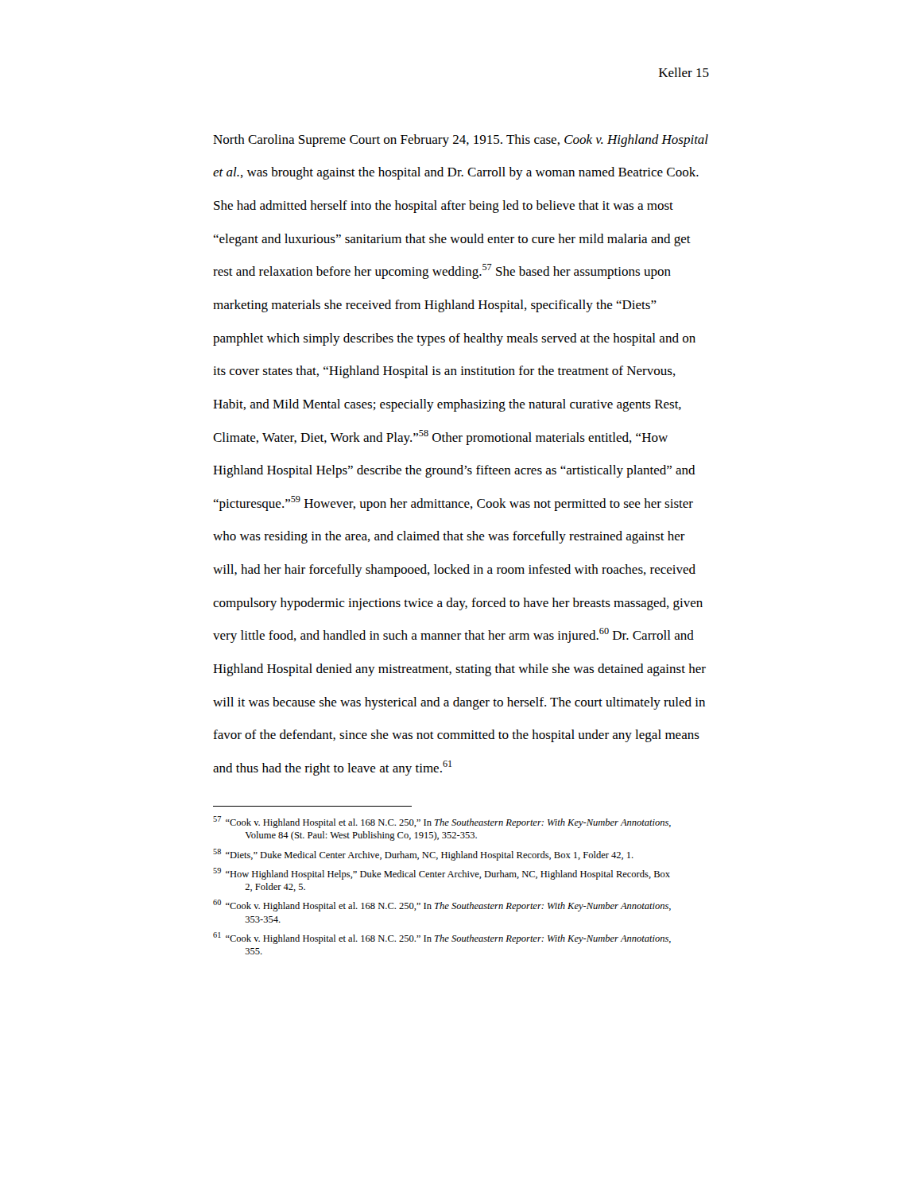Keller 15
North Carolina Supreme Court on February 24, 1915. This case, Cook v. Highland Hospital et al., was brought against the hospital and Dr. Carroll by a woman named Beatrice Cook. She had admitted herself into the hospital after being led to believe that it was a most “elegant and luxurious” sanitarium that she would enter to cure her mild malaria and get rest and relaxation before her upcoming wedding.57 She based her assumptions upon marketing materials she received from Highland Hospital, specifically the “Diets” pamphlet which simply describes the types of healthy meals served at the hospital and on its cover states that, “Highland Hospital is an institution for the treatment of Nervous, Habit, and Mild Mental cases; especially emphasizing the natural curative agents Rest, Climate, Water, Diet, Work and Play.”58 Other promotional materials entitled, “How Highland Hospital Helps” describe the ground’s fifteen acres as “artistically planted” and “picturesque.”59 However, upon her admittance, Cook was not permitted to see her sister who was residing in the area, and claimed that she was forcefully restrained against her will, had her hair forcefully shampooed, locked in a room infested with roaches, received compulsory hypodermic injections twice a day, forced to have her breasts massaged, given very little food, and handled in such a manner that her arm was injured.60 Dr. Carroll and Highland Hospital denied any mistreatment, stating that while she was detained against her will it was because she was hysterical and a danger to herself. The court ultimately ruled in favor of the defendant, since she was not committed to the hospital under any legal means and thus had the right to leave at any time.61
57 “Cook v. Highland Hospital et al. 168 N.C. 250,” In The Southeastern Reporter: With Key-Number Annotations, Volume 84 (St. Paul: West Publishing Co, 1915), 352-353.
58 “Diets,” Duke Medical Center Archive, Durham, NC, Highland Hospital Records, Box 1, Folder 42, 1.
59 “How Highland Hospital Helps,” Duke Medical Center Archive, Durham, NC, Highland Hospital Records, Box 2, Folder 42, 5.
60 “Cook v. Highland Hospital et al. 168 N.C. 250,” In The Southeastern Reporter: With Key-Number Annotations, 353-354.
61 “Cook v. Highland Hospital et al. 168 N.C. 250.” In The Southeastern Reporter: With Key-Number Annotations, 355.